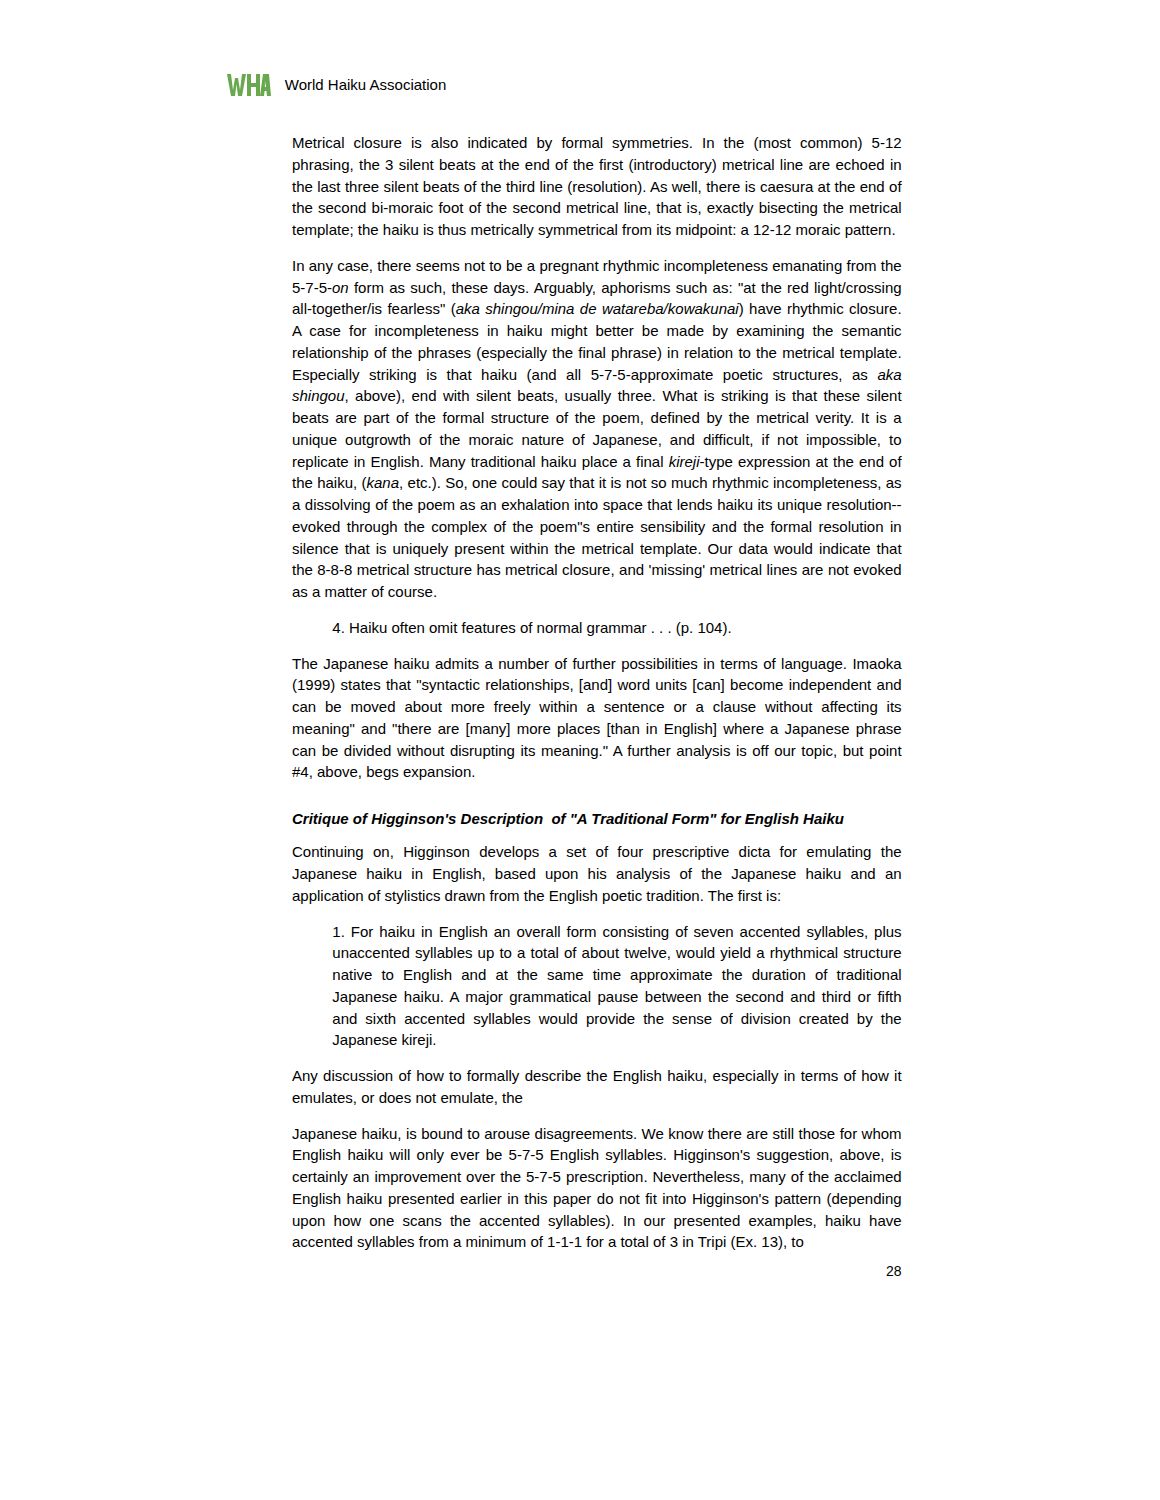World Haiku Association
Metrical closure is also indicated by formal symmetries. In the (most common) 5-12 phrasing, the 3 silent beats at the end of the first (introductory) metrical line are echoed in the last three silent beats of the third line (resolution). As well, there is caesura at the end of the second bi-moraic foot of the second metrical line, that is, exactly bisecting the metrical template; the haiku is thus metrically symmetrical from its midpoint: a 12-12 moraic pattern.
In any case, there seems not to be a pregnant rhythmic incompleteness emanating from the 5-7-5-on form as such, these days. Arguably, aphorisms such as: "at the red light/crossing all-together/is fearless" (aka shingou/mina de watareba/kowakunai) have rhythmic closure. A case for incompleteness in haiku might better be made by examining the semantic relationship of the phrases (especially the final phrase) in relation to the metrical template. Especially striking is that haiku (and all 5-7-5-approximate poetic structures, as aka shingou, above), end with silent beats, usually three. What is striking is that these silent beats are part of the formal structure of the poem, defined by the metrical verity. It is a unique outgrowth of the moraic nature of Japanese, and difficult, if not impossible, to replicate in English. Many traditional haiku place a final kireji-type expression at the end of the haiku, (kana, etc.). So, one could say that it is not so much rhythmic incompleteness, as a dissolving of the poem as an exhalation into space that lends haiku its unique resolution--evoked through the complex of the poem"s entire sensibility and the formal resolution in silence that is uniquely present within the metrical template. Our data would indicate that the 8-8-8 metrical structure has metrical closure, and 'missing' metrical lines are not evoked as a matter of course.
4. Haiku often omit features of normal grammar . . . (p. 104).
The Japanese haiku admits a number of further possibilities in terms of language. Imaoka (1999) states that "syntactic relationships, [and] word units [can] become independent and can be moved about more freely within a sentence or a clause without affecting its meaning" and "there are [many] more places [than in English] where a Japanese phrase can be divided without disrupting its meaning." A further analysis is off our topic, but point #4, above, begs expansion.
Critique of Higginson's Description of "A Traditional Form" for English Haiku
Continuing on, Higginson develops a set of four prescriptive dicta for emulating the Japanese haiku in English, based upon his analysis of the Japanese haiku and an application of stylistics drawn from the English poetic tradition. The first is:
1. For haiku in English an overall form consisting of seven accented syllables, plus unaccented syllables up to a total of about twelve, would yield a rhythmical structure native to English and at the same time approximate the duration of traditional Japanese haiku. A major grammatical pause between the second and third or fifth and sixth accented syllables would provide the sense of division created by the Japanese kireji.
Any discussion of how to formally describe the English haiku, especially in terms of how it emulates, or does not emulate, the
Japanese haiku, is bound to arouse disagreements. We know there are still those for whom English haiku will only ever be 5-7-5 English syllables. Higginson's suggestion, above, is certainly an improvement over the 5-7-5 prescription. Nevertheless, many of the acclaimed English haiku presented earlier in this paper do not fit into Higginson's pattern (depending upon how one scans the accented syllables). In our presented examples, haiku have accented syllables from a minimum of 1-1-1 for a total of 3 in Tripi (Ex. 13), to
28